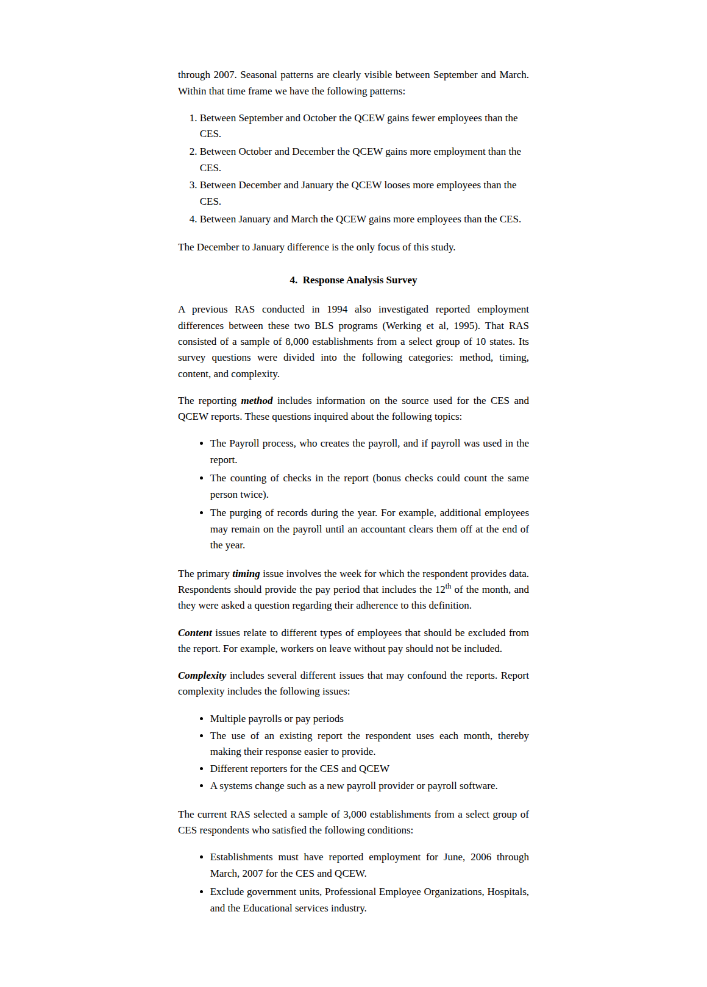through 2007. Seasonal patterns are clearly visible between September and March. Within that time frame we have the following patterns:
Between September and October the QCEW gains fewer employees than the CES.
Between October and December the QCEW gains more employment than the CES.
Between December and January the QCEW looses more employees than the CES.
Between January and March the QCEW gains more employees than the CES.
The December to January difference is the only focus of this study.
4. Response Analysis Survey
A previous RAS conducted in 1994 also investigated reported employment differences between these two BLS programs (Werking et al, 1995). That RAS consisted of a sample of 8,000 establishments from a select group of 10 states. Its survey questions were divided into the following categories: method, timing, content, and complexity.
The reporting method includes information on the source used for the CES and QCEW reports. These questions inquired about the following topics:
The Payroll process, who creates the payroll, and if payroll was used in the report.
The counting of checks in the report (bonus checks could count the same person twice).
The purging of records during the year. For example, additional employees may remain on the payroll until an accountant clears them off at the end of the year.
The primary timing issue involves the week for which the respondent provides data. Respondents should provide the pay period that includes the 12th of the month, and they were asked a question regarding their adherence to this definition.
Content issues relate to different types of employees that should be excluded from the report. For example, workers on leave without pay should not be included.
Complexity includes several different issues that may confound the reports. Report complexity includes the following issues:
Multiple payrolls or pay periods
The use of an existing report the respondent uses each month, thereby making their response easier to provide.
Different reporters for the CES and QCEW
A systems change such as a new payroll provider or payroll software.
The current RAS selected a sample of 3,000 establishments from a select group of CES respondents who satisfied the following conditions:
Establishments must have reported employment for June, 2006 through March, 2007 for the CES and QCEW.
Exclude government units, Professional Employee Organizations, Hospitals, and the Educational services industry.